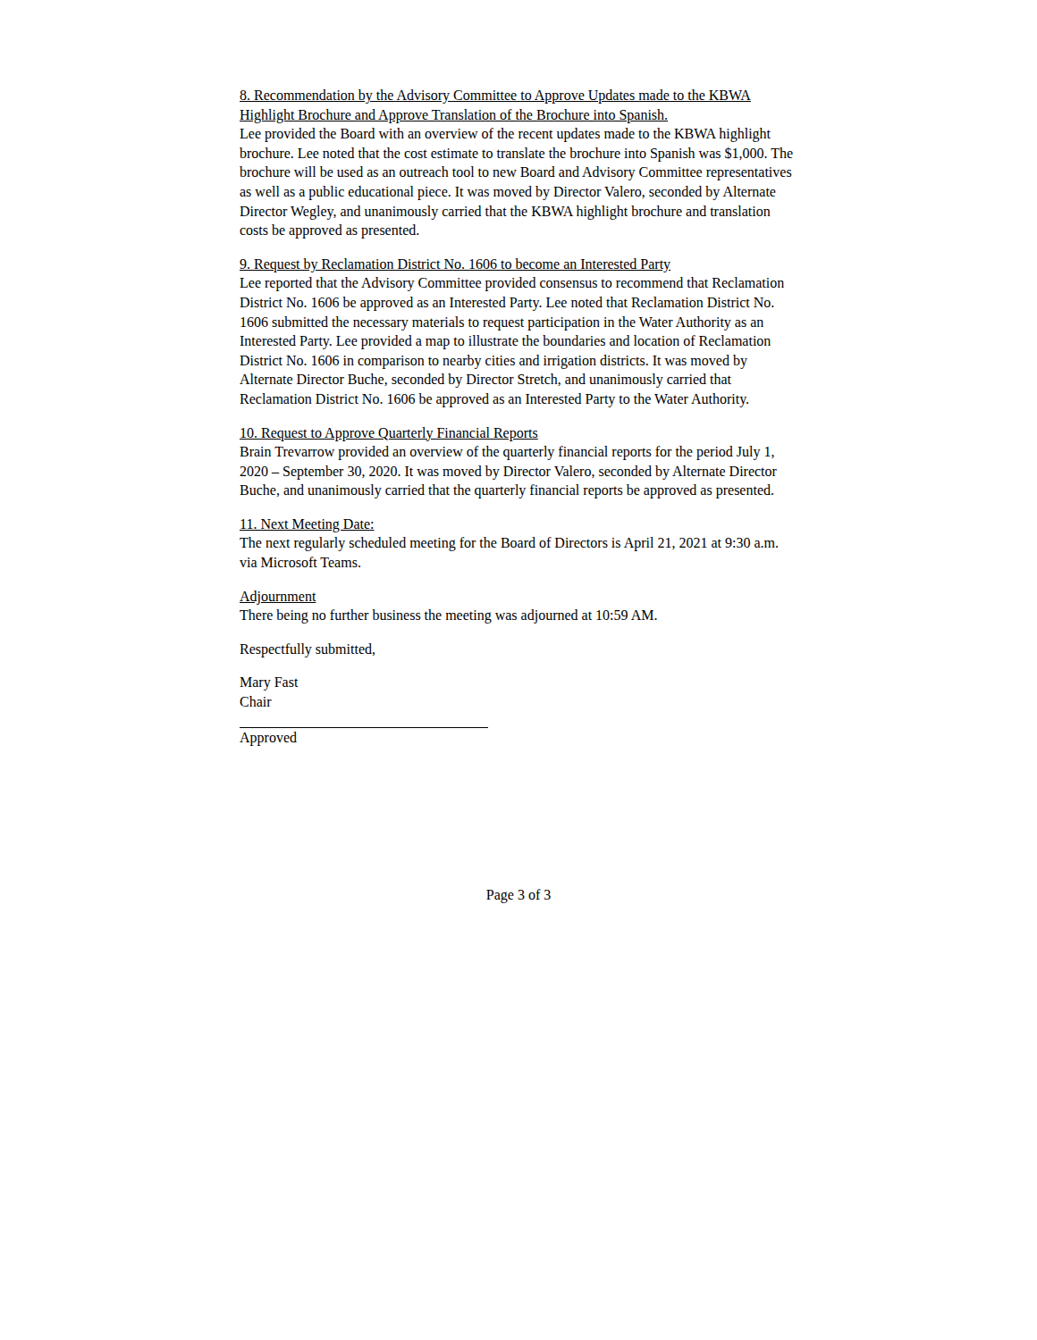8. Recommendation by the Advisory Committee to Approve Updates made to the KBWA Highlight Brochure and Approve Translation of the Brochure into Spanish.
Lee provided the Board with an overview of the recent updates made to the KBWA highlight brochure. Lee noted that the cost estimate to translate the brochure into Spanish was $1,000. The brochure will be used as an outreach tool to new Board and Advisory Committee representatives as well as a public educational piece. It was moved by Director Valero, seconded by Alternate Director Wegley, and unanimously carried that the KBWA highlight brochure and translation costs be approved as presented.
9. Request by Reclamation District No. 1606 to become an Interested Party
Lee reported that the Advisory Committee provided consensus to recommend that Reclamation District No. 1606 be approved as an Interested Party. Lee noted that Reclamation District No. 1606 submitted the necessary materials to request participation in the Water Authority as an Interested Party. Lee provided a map to illustrate the boundaries and location of Reclamation District No. 1606 in comparison to nearby cities and irrigation districts. It was moved by Alternate Director Buche, seconded by Director Stretch, and unanimously carried that Reclamation District No. 1606 be approved as an Interested Party to the Water Authority.
10. Request to Approve Quarterly Financial Reports
Brain Trevarrow provided an overview of the quarterly financial reports for the period July 1, 2020 – September 30, 2020. It was moved by Director Valero, seconded by Alternate Director Buche, and unanimously carried that the quarterly financial reports be approved as presented.
11. Next Meeting Date:
The next regularly scheduled meeting for the Board of Directors is April 21, 2021 at 9:30 a.m. via Microsoft Teams.
Adjournment
There being no further business the meeting was adjourned at 10:59 AM.
Respectfully submitted,
Mary Fast
Chair
Approved
Page 3 of 3